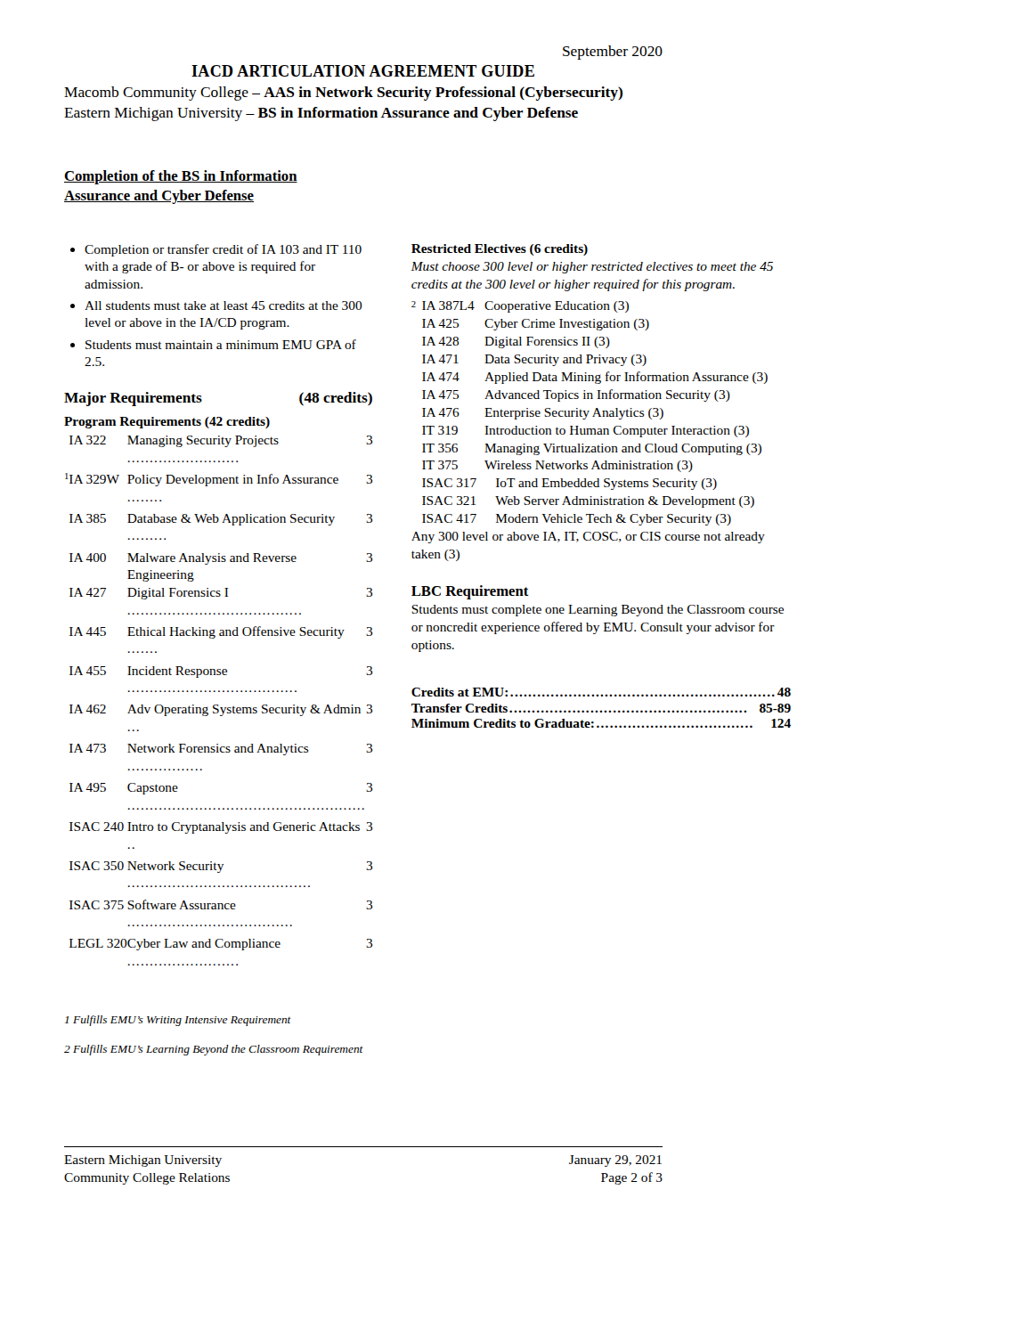September 2020
IACD ARTICULATION AGREEMENT GUIDE
Macomb Community College – AAS in Network Security Professional (Cybersecurity)
Eastern Michigan University – BS in Information Assurance and Cyber Defense
Completion of the BS in Information
Assurance and Cyber Defense
Completion or transfer credit of IA 103 and IT 110 with a grade of B- or above is required for admission.
All students must take at least 45 credits at the 300 level or above in the IA/CD program.
Students must maintain a minimum EMU GPA of 2.5.
Major Requirements(48 credits)
Program Requirements (42 credits)
| | IA 322 | Managing Security Projects ......................... | 3 |
| 1 | IA 329W | Policy Development in Info Assurance ........ | 3 |
| | IA 385 | Database & Web Application Security ......... | 3 |
| | IA 400 | Malware Analysis and Reverse Engineering | 3 |
| | IA 427 | Digital Forensics I ....................................... | 3 |
| | IA 445 | Ethical Hacking and Offensive Security ....... | 3 |
| | IA 455 | Incident Response ...................................... | 3 |
| | IA 462 | Adv Operating Systems Security & Admin ... | 3 |
| | IA 473 | Network Forensics and Analytics ................. | 3 |
| | IA 495 | Capstone ..................................................... | 3 |
| | ISAC 240 | Intro to Cryptanalysis and Generic Attacks .. | 3 |
| | ISAC 350 | Network Security ......................................... | 3 |
| | ISAC 375 | Software Assurance ..................................... | 3 |
| | LEGL 320 | Cyber Law and Compliance ......................... | 3 |
Restricted Electives (6 credits)
Must choose 300 level or higher restricted electives to meet the 45 credits at the 300 level or higher required for this program.
2 IA 387L4 Cooperative Education (3)
IA 425 Cyber Crime Investigation (3)
IA 428 Digital Forensics II (3)
IA 471 Data Security and Privacy (3)
IA 474 Applied Data Mining for Information Assurance (3)
IA 475 Advanced Topics in Information Security (3)
IA 476 Enterprise Security Analytics (3)
IT 319 Introduction to Human Computer Interaction (3)
IT 356 Managing Virtualization and Cloud Computing (3)
IT 375 Wireless Networks Administration (3)
ISAC 317 IoT and Embedded Systems Security (3)
ISAC 321 Web Server Administration & Development (3)
ISAC 417 Modern Vehicle Tech & Cyber Security (3)
Any 300 level or above IA, IT, COSC, or CIS course not already taken (3)
LBC Requirement
Students must complete one Learning Beyond the Classroom course or noncredit experience offered by EMU. Consult your advisor for options.
Credits at EMU: ........................................................... 48
Transfer Credits ..................................................... 85-89
Minimum Credits to Graduate: ................................... 124
1 Fulfills EMU’s Writing Intensive Requirement
2 Fulfills EMU’s Learning Beyond the Classroom Requirement
Eastern Michigan University
Community College Relations
January 29, 2021
Page 2 of 3